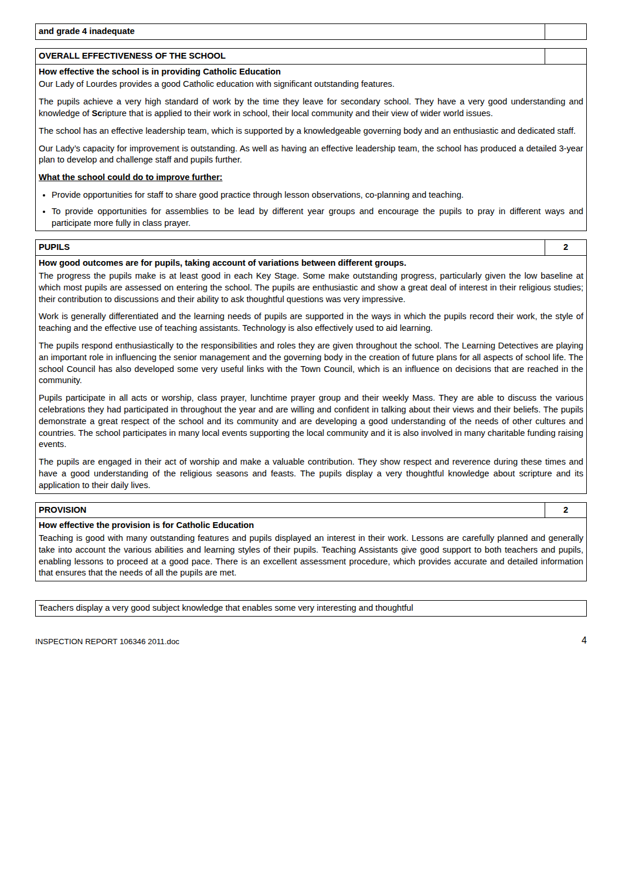| and grade 4 inadequate | |
| OVERALL EFFECTIVENESS OF THE SCHOOL | |
| How effective the school is in providing Catholic Education Our Lady of Lourdes provides a good Catholic education with significant outstanding features. The pupils achieve a very high standard of work by the time they leave for secondary school. They have a very good understanding and knowledge of Sc ripture that is applied to their work in school, their local community and their view of wider world issues. The school has an effective leadership team, which is supported by a knowledgeable governing body and an enthusiastic and dedicated staff. Our Lady’s capacity for improvement is outstanding. As well as having an effective leadership team, the school has produced a detailed 3-year plan to develop and challenge staff and pupils further. What the school could do to improve further: Provide opportunities for staff to share good practice through lesson observations, co-planning and teaching. To provide opportunities for assemblies to be lead by different year groups and encourage the pupils to pray in different ways and participate more fully in class prayer. |
| PUPILS | 2 |
| How good outcomes are for pupils, taking account of variations between different groups. The progress the pupils make is at least good in each Key Stage. Some make outstanding progress, particularly given the low baseline at which most pupils are assessed on entering the school. The pupils are enthusiastic and show a great deal of interest in their religious studies; their contribution to discussions and their ability to ask thoughtful questions was very impressive. Work is generally differentiated and the learning needs of pupils are supported in the ways in which the pupils record their work, the style of teaching and the effective use of teaching assistants. Technology is also effectively used to aid learning. The pupils respond enthusiastically to the responsibilities and roles they are given throughout the school. The Learning Detectives are playing an important role in influencing the senior management and the governing body in the creation of future plans for all aspects of school life. The school Council has also developed some very useful links with the Town Council, which is an influence on decisions that are reached in the community. Pupils participate in all acts or worship, class prayer, lunchtime prayer group and their weekly Mass. They are able to discuss the various celebrations they had participated in throughout the year and are willing and confident in talking about their views and their beliefs. The pupils demonstrate a great respect of the school and its community and are developing a good understanding of the needs of other cultures and countries. The school participates in many local events supporting the local community and it is also involved in many charitable funding raising events. The pupils are engaged in their act of worship and make a valuable contribution. They show respect and reverence during these times and have a good understanding of the religious seasons and feasts. The pupils display a very thoughtful knowledge about scripture and its application to their daily lives. |
| PROVISION | 2 |
| How effective the provision is for Catholic Education Teaching is good with many outstanding features and pupils displayed an interest in their work. Lessons are carefully planned and generally take into account the various abilities and learning styles of their pupils. Teaching Assistants give good support to both teachers and pupils, enabling lessons to proceed at a good pace. There is an excellent assessment procedure, which provides accurate and detailed information that ensures that the needs of all the pupils are met. |
| Teachers display a very good subject knowledge that enables some very interesting and thoughtful |
INSPECTION REPORT 106346 2011.doc
4